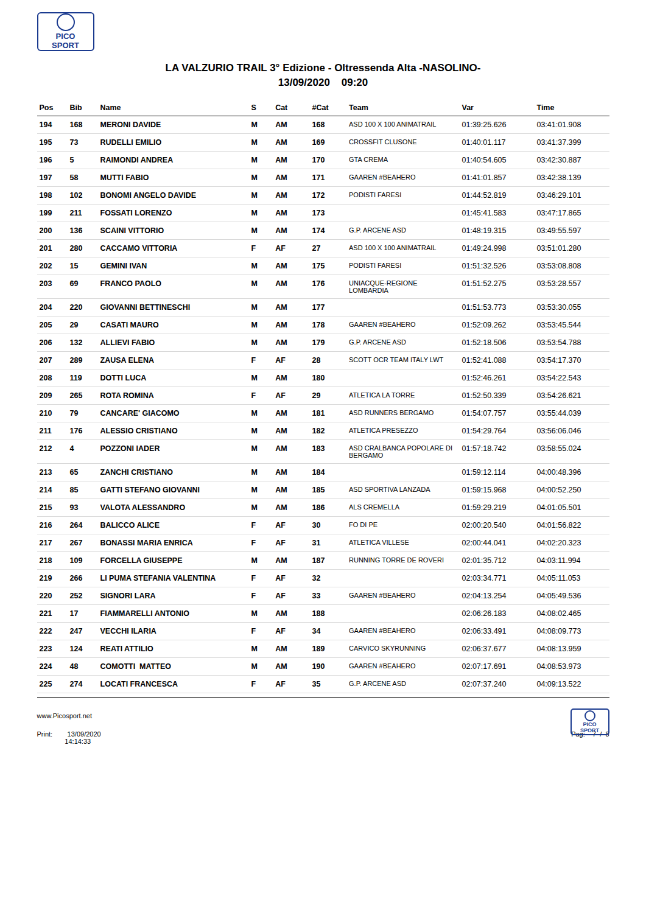PICO
SPORT
LA VALZURIO TRAIL 3° Edizione - Oltressenda Alta -NASOLINO-
13/09/2020 09:20
| Pos | Bib | Name | S | Cat | #Cat | Team | Var | Time |
| --- | --- | --- | --- | --- | --- | --- | --- | --- |
| 194 | 168 | MERONI DAVIDE | M | AM | 168 | ASD 100 X 100 ANIMATRAIL | 01:39:25.626 | 03:41:01.908 |
| 195 | 73 | RUDELLI EMILIO | M | AM | 169 | CROSSFIT CLUSONE | 01:40:01.117 | 03:41:37.399 |
| 196 | 5 | RAIMONDI ANDREA | M | AM | 170 | GTA CREMA | 01:40:54.605 | 03:42:30.887 |
| 197 | 58 | MUTTI FABIO | M | AM | 171 | GAAREN #BEaHERO | 01:41:01.857 | 03:42:38.139 |
| 198 | 102 | BONOMI ANGELO DAVIDE | M | AM | 172 | PODISTI FARESI | 01:44:52.819 | 03:46:29.101 |
| 199 | 211 | FOSSATI LORENZO | M | AM | 173 | | 01:45:41.583 | 03:47:17.865 |
| 200 | 136 | SCAINI VITTORIO | M | AM | 174 | G.P. ARCENE ASD | 01:48:19.315 | 03:49:55.597 |
| 201 | 280 | CACCAMO VITTORIA | F | AF | 27 | ASD 100 X 100 ANIMATRAIL | 01:49:24.998 | 03:51:01.280 |
| 202 | 15 | GEMINI IVAN | M | AM | 175 | PODISTI FARESI | 01:51:32.526 | 03:53:08.808 |
| 203 | 69 | FRANCO PAOLO | M | AM | 176 | UNIACQUE-REGIONE LOMBARDIA | 01:51:52.275 | 03:53:28.557 |
| 204 | 220 | GIOVANNI BETTINESCHI | M | AM | 177 | | 01:51:53.773 | 03:53:30.055 |
| 205 | 29 | CASATI MAURO | M | AM | 178 | GAAREN #BEaHERO | 01:52:09.262 | 03:53:45.544 |
| 206 | 132 | ALLIEVI FABIO | M | AM | 179 | G.P. ARCENE ASD | 01:52:18.506 | 03:53:54.788 |
| 207 | 289 | ZAUSA ELENA | F | AF | 28 | SCOTT OCR TEAM ITALY LWT | 01:52:41.088 | 03:54:17.370 |
| 208 | 119 | DOTTI LUCA | M | AM | 180 | | 01:52:46.261 | 03:54:22.543 |
| 209 | 265 | ROTA ROMINA | F | AF | 29 | ATLETICA LA TORRE | 01:52:50.339 | 03:54:26.621 |
| 210 | 79 | CANCARE' GIACOMO | M | AM | 181 | ASD RUNNERS BERGAMO | 01:54:07.757 | 03:55:44.039 |
| 211 | 176 | ALESSIO CRISTIANO | M | AM | 182 | ATLETICA PRESEZZO | 01:54:29.764 | 03:56:06.046 |
| 212 | 4 | POZZONI IADER | M | AM | 183 | ASD CRALBANCA POPOLARE DI BERGAMO | 01:57:18.742 | 03:58:55.024 |
| 213 | 65 | ZANCHI CRISTIANO | M | AM | 184 | | 01:59:12.114 | 04:00:48.396 |
| 214 | 85 | GATTI STEFANO GIOVANNI | M | AM | 185 | ASD SPORTIVA LANZADA | 01:59:15.968 | 04:00:52.250 |
| 215 | 93 | VALOTA ALESSANDRO | M | AM | 186 | ALS CREMELLA | 01:59:29.219 | 04:01:05.501 |
| 216 | 264 | BALICCO ALICE | F | AF | 30 | FO DI PE | 02:00:20.540 | 04:01:56.822 |
| 217 | 267 | BONASSI MARIA ENRICA | F | AF | 31 | ATLETICA VILLESE | 02:00:44.041 | 04:02:20.323 |
| 218 | 109 | FORCELLA GIUSEPPE | M | AM | 187 | RUNNING TORRE DE ROVERI | 02:01:35.712 | 04:03:11.994 |
| 219 | 266 | LI PUMA STEFANIA VALENTINA | F | AF | 32 | | 02:03:34.771 | 04:05:11.053 |
| 220 | 252 | SIGNORI LARA | F | AF | 33 | GAAREN #BEaHERO | 02:04:13.254 | 04:05:49.536 |
| 221 | 17 | FIAMMARELLI ANTONIO | M | AM | 188 | | 02:06:26.183 | 04:08:02.465 |
| 222 | 247 | VECCHI ILARIA | F | AF | 34 | GAAREN #BEaHERO | 02:06:33.491 | 04:08:09.773 |
| 223 | 124 | REATI ATTILIO | M | AM | 189 | CARVICO SKYRUNNING | 02:06:37.677 | 04:08:13.959 |
| 224 | 48 | COMOTTI MATTEO | M | AM | 190 | GAAREN #BEaHERO | 02:07:17.691 | 04:08:53.973 |
| 225 | 274 | LOCATI FRANCESCA | F | AF | 35 | G.P. ARCENE ASD | 02:07:37.240 | 04:09:13.522 |
www.Picosport.net
Print: 13/09/2020 14:14:33
Pag: 7 / 8
PICO
SPORT